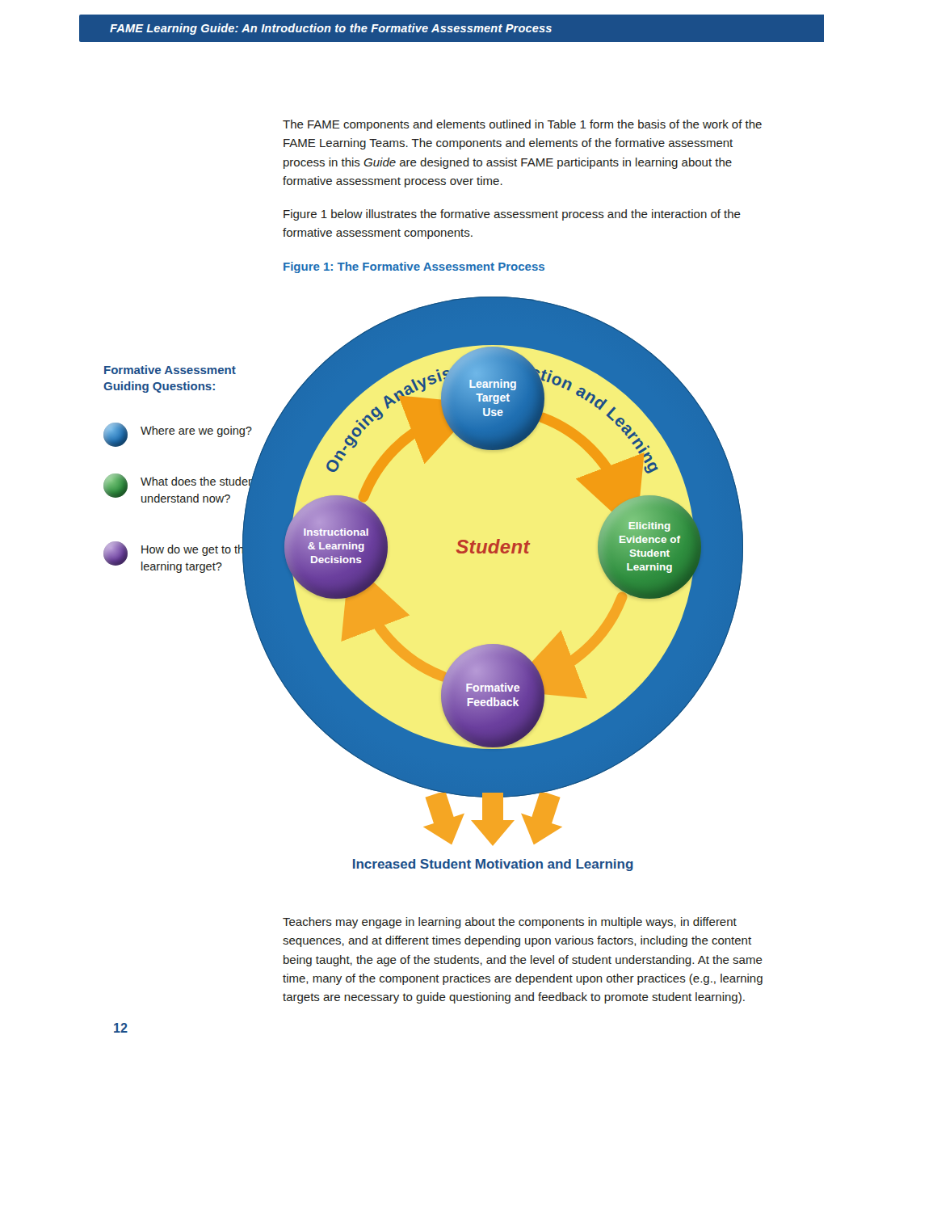FAME Learning Guide: An Introduction to the Formative Assessment Process
The FAME components and elements outlined in Table 1 form the basis of the work of the FAME Learning Teams. The components and elements of the formative assessment process in this Guide are designed to assist FAME participants in learning about the formative assessment process over time.
Figure 1 below illustrates the formative assessment process and the interaction of the formative assessment components.
Figure 1: The Formative Assessment Process
Formative Assessment
Guiding Questions:
Where are we going?
What does the student understand now?
How do we get to the learning target?
Planning On-going Analysis of Instruction and Learning
Student
Learning
Target
Use
Eliciting
Evidence of
Student
Learning
Formative
Feedback
Instructional
& Learning
Decisions
Increased Student Motivation and Learning
Teachers may engage in learning about the components in multiple ways, in different sequences, and at different times depending upon various factors, including the content being taught, the age of the students, and the level of student understanding. At the same time, many of the component practices are dependent upon other practices (e.g., learning targets are necessary to guide questioning and feedback to promote student learning).
12